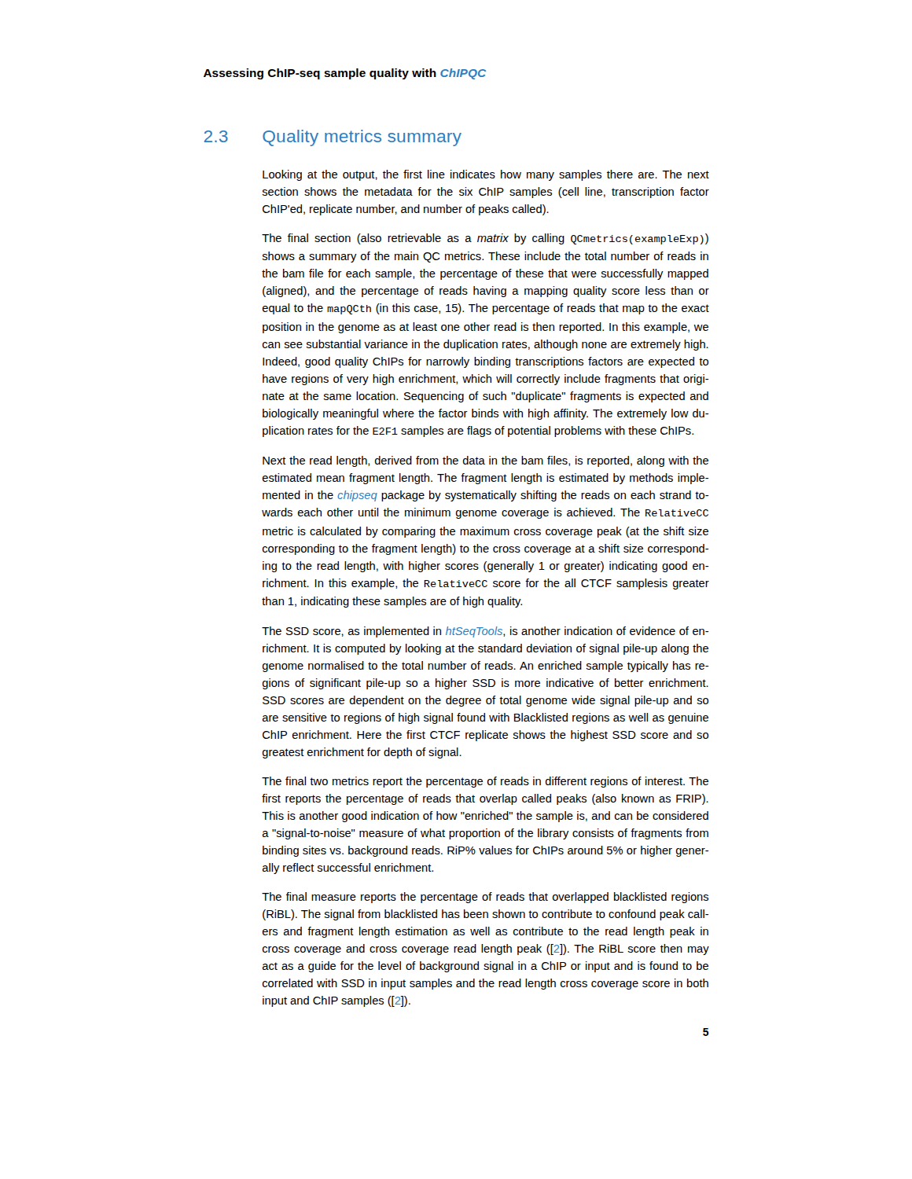Assessing ChIP-seq sample quality with ChIPQC
2.3 Quality metrics summary
Looking at the output, the first line indicates how many samples there are. The next section shows the metadata for the six ChIP samples (cell line, transcription factor ChIP'ed, replicate number, and number of peaks called).
The final section (also retrievable as a matrix by calling QCmetrics(exampleExp)) shows a summary of the main QC metrics. These include the total number of reads in the bam file for each sample, the percentage of these that were successfully mapped (aligned), and the percentage of reads having a mapping quality score less than or equal to the mapQCth (in this case, 15). The percentage of reads that map to the exact position in the genome as at least one other read is then reported. In this example, we can see substantial variance in the duplication rates, although none are extremely high. Indeed, good quality ChIPs for narrowly binding transcriptions factors are expected to have regions of very high enrichment, which will correctly include fragments that originate at the same location. Sequencing of such "duplicate" fragments is expected and biologically meaningful where the factor binds with high affinity. The extremely low duplication rates for the E2F1 samples are flags of potential problems with these ChIPs.
Next the read length, derived from the data in the bam files, is reported, along with the estimated mean fragment length. The fragment length is estimated by methods implemented in the chipseq package by systematically shifting the reads on each strand towards each other until the minimum genome coverage is achieved. The RelativeCC metric is calculated by comparing the maximum cross coverage peak (at the shift size corresponding to the fragment length) to the cross coverage at a shift size corresponding to the read length, with higher scores (generally 1 or greater) indicating good enrichment. In this example, the RelativeCC score for the all CTCF samplesis greater than 1, indicating these samples are of high quality.
The SSD score, as implemented in htSeqTools, is another indication of evidence of enrichment. It is computed by looking at the standard deviation of signal pile-up along the genome normalised to the total number of reads. An enriched sample typically has regions of significant pile-up so a higher SSD is more indicative of better enrichment. SSD scores are dependent on the degree of total genome wide signal pile-up and so are sensitive to regions of high signal found with Blacklisted regions as well as genuine ChIP enrichment. Here the first CTCF replicate shows the highest SSD score and so greatest enrichment for depth of signal.
The final two metrics report the percentage of reads in different regions of interest. The first reports the percentage of reads that overlap called peaks (also known as FRIP). This is another good indication of how "enriched" the sample is, and can be considered a "signal-to-noise" measure of what proportion of the library consists of fragments from binding sites vs. background reads. RiP% values for ChIPs around 5% or higher generally reflect successful enrichment.
The final measure reports the percentage of reads that overlapped blacklisted regions (RiBL). The signal from blacklisted has been shown to contribute to confound peak callers and fragment length estimation as well as contribute to the read length peak in cross coverage and cross coverage read length peak ([2]). The RiBL score then may act as a guide for the level of background signal in a ChIP or input and is found to be correlated with SSD in input samples and the read length cross coverage score in both input and ChIP samples ([2]).
5